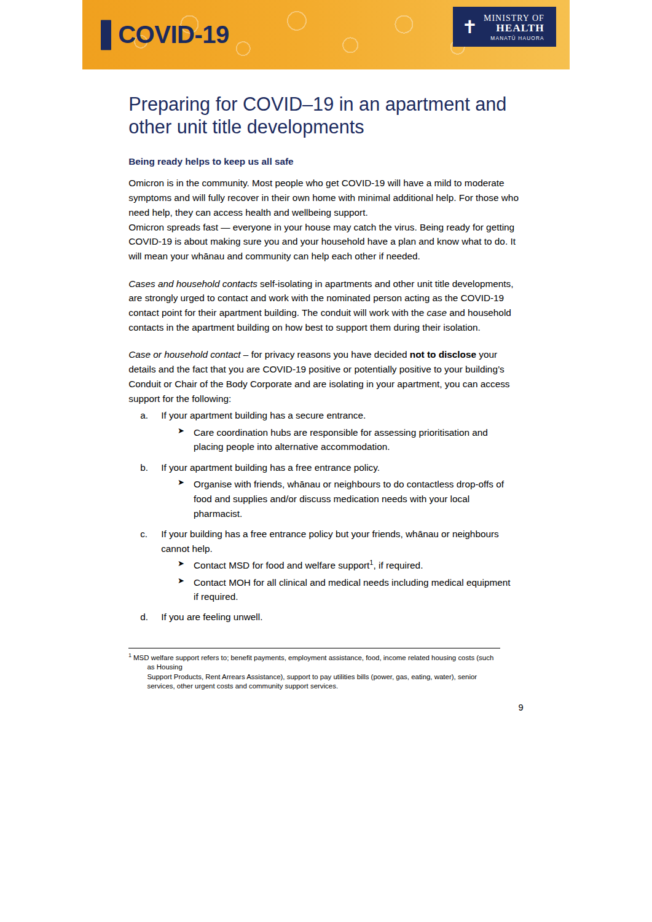COVID-19
✝ Ministry of
Health
Manatū Hauora
Preparing for COVID–19 in an apartment and other unit title developments
Being ready helps to keep us all safe
Omicron is in the community. Most people who get COVID-19 will have a mild to moderate symptoms and will fully recover in their own home with minimal additional help. For those who need help, they can access health and wellbeing support.
Omicron spreads fast — everyone in your house may catch the virus. Being ready for getting COVID-19 is about making sure you and your household have a plan and know what to do. It will mean your whānau and community can help each other if needed.
Cases and household contacts self-isolating in apartments and other unit title developments, are strongly urged to contact and work with the nominated person acting as the COVID-19 contact point for their apartment building. The conduit will work with the case and household contacts in the apartment building on how best to support them during their isolation.
Case or household contact – for privacy reasons you have decided not to disclose your details and the fact that you are COVID-19 positive or potentially positive to your building’s Conduit or Chair of the Body Corporate and are isolating in your apartment, you can access support for the following:
a. If your apartment building has a secure entrance.
Care coordination hubs are responsible for assessing prioritisation and placing people into alternative accommodation.
b. If your apartment building has a free entrance policy.
Organise with friends, whānau or neighbours to do contactless drop-offs of food and supplies and/or discuss medication needs with your local pharmacist.
c. If your building has a free entrance policy but your friends, whānau or neighbours cannot help.
Contact MSD for food and welfare support1, if required.
Contact MOH for all clinical and medical needs including medical equipment if required.
d. If you are feeling unwell.
1 MSD welfare support refers to; benefit payments, employment assistance, food, income related housing costs (such as Housing
Support Products, Rent Arrears Assistance), support to pay utilities bills (power, gas, eating, water), senior services, other urgent costs and community support services.
9